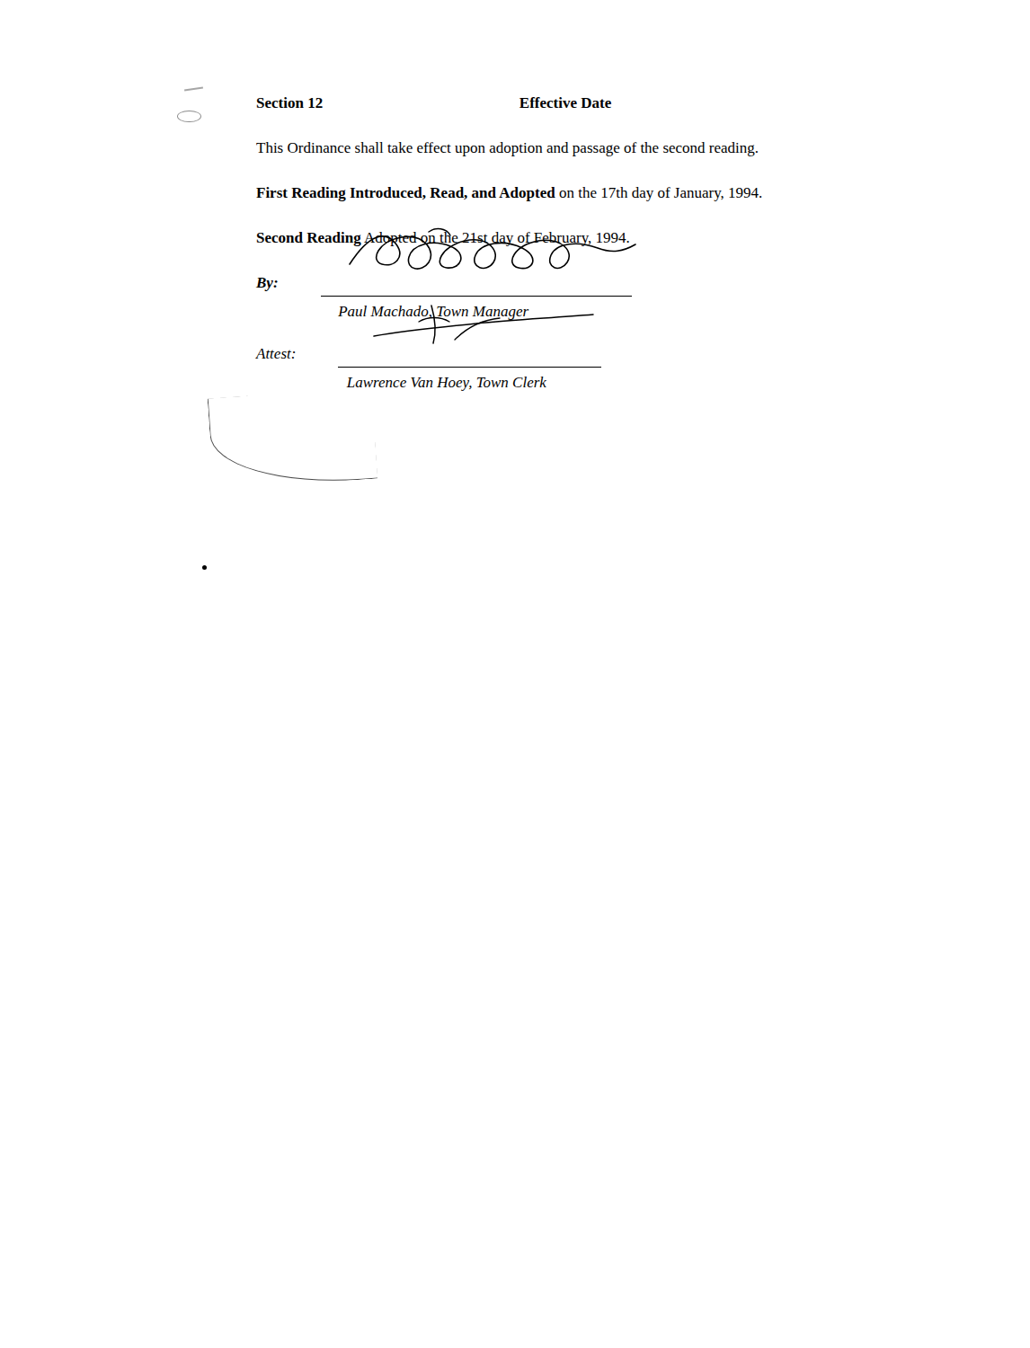Section 12 Effective Date
This Ordinance shall take effect upon adoption and passage of the second reading.
First Reading Introduced, Read, and Adopted on the 17th day of January, 1994.
Second Reading Adopted on the 21st day of February, 1994.
By:
Paul Machado, Town Manager
Attest:
Lawrence Van Hoey, Town Clerk